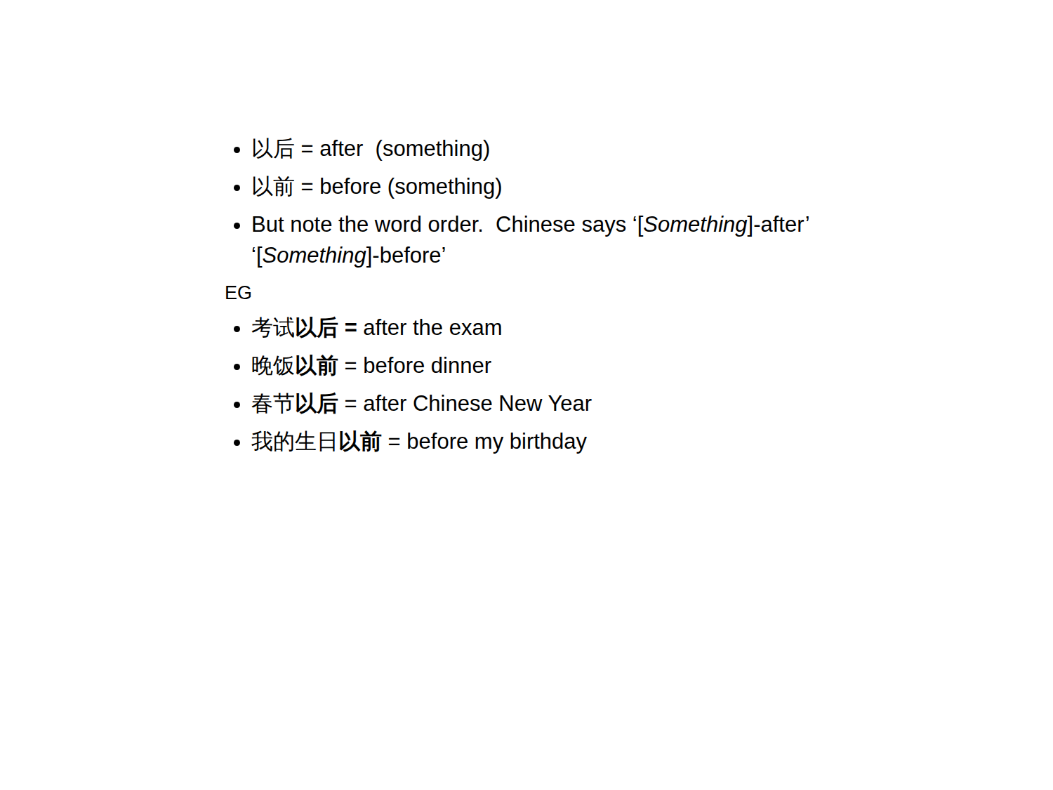以后 = after (something)
以前 = before (something)
But note the word order. Chinese says ‘[Something]-after’ ‘[Something]-before’
EG
考试 以后 = after the exam
晚饭 以前 = before dinner
春节 以后 = after Chinese New Year
我的生日 以前 = before my birthday